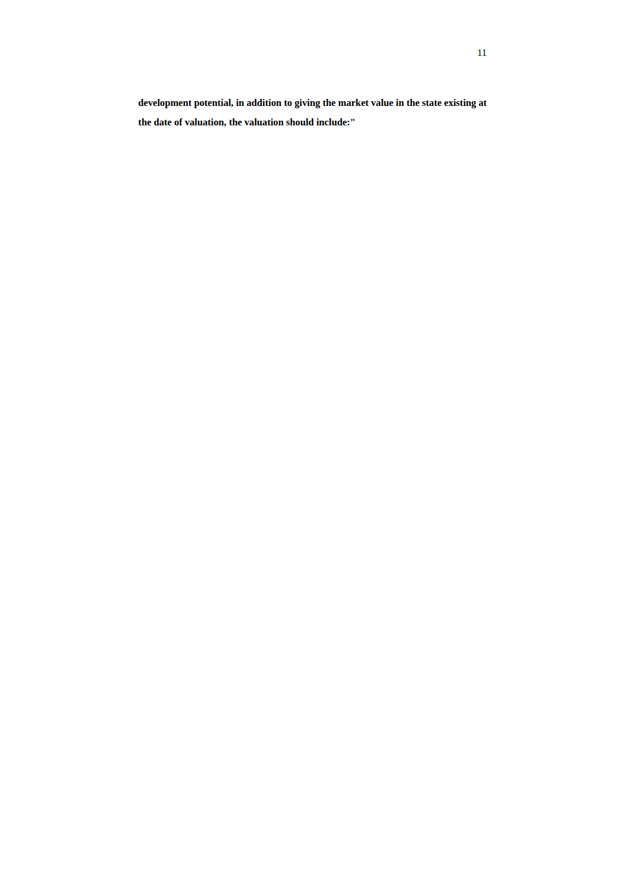11
development potential, in addition to giving the market value in the state existing at the date of valuation, the valuation should include:"